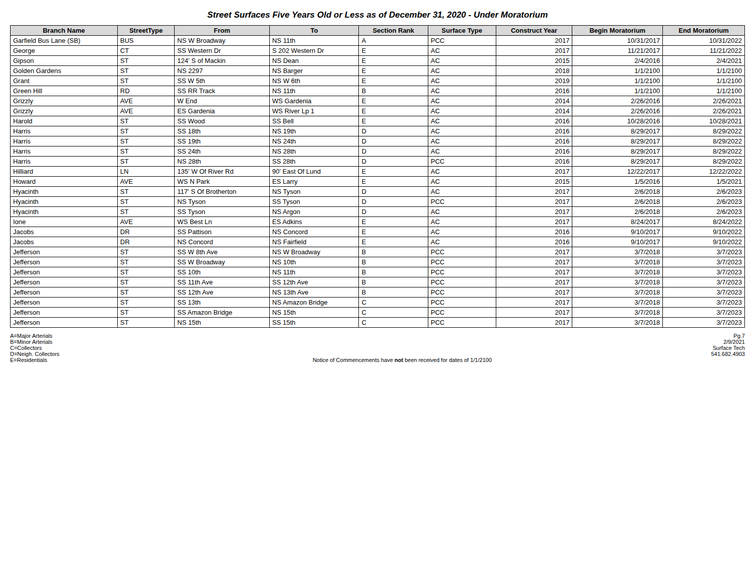Street Surfaces Five Years Old or Less as of December 31, 2020 - Under Moratorium
| Branch Name | StreetType | From | To | Section Rank | Surface Type | Construct Year | Begin Moratorium | End Moratorium |
| --- | --- | --- | --- | --- | --- | --- | --- | --- |
| Garfield Bus Lane (SB) | BUS | NS W Broadway | NS 11th | A | PCC | 2017 | 10/31/2017 | 10/31/2022 |
| George | CT | SS Western Dr | S 202 Western Dr | E | AC | 2017 | 11/21/2017 | 11/21/2022 |
| Gipson | ST | 124' S of Mackin | NS Dean | E | AC | 2015 | 2/4/2016 | 2/4/2021 |
| Golden Gardens | ST | NS 2297 | NS Barger | E | AC | 2018 | 1/1/2100 | 1/1/2100 |
| Grant | ST | SS W 5th | NS W 6th | E | AC | 2019 | 1/1/2100 | 1/1/2100 |
| Green Hill | RD | SS RR Track | NS 11th | B | AC | 2016 | 1/1/2100 | 1/1/2100 |
| Grizzly | AVE | W End | WS Gardenia | E | AC | 2014 | 2/26/2016 | 2/26/2021 |
| Grizzly | AVE | ES Gardenia | WS River Lp 1 | E | AC | 2014 | 2/26/2016 | 2/26/2021 |
| Harold | ST | SS Wood | SS Bell | E | AC | 2016 | 10/28/2016 | 10/28/2021 |
| Harris | ST | SS 18th | NS 19th | D | AC | 2016 | 8/29/2017 | 8/29/2022 |
| Harris | ST | SS 19th | NS 24th | D | AC | 2016 | 8/29/2017 | 8/29/2022 |
| Harris | ST | SS 24th | NS 28th | D | AC | 2016 | 8/29/2017 | 8/29/2022 |
| Harris | ST | NS 28th | SS 28th | D | PCC | 2016 | 8/29/2017 | 8/29/2022 |
| Hilliard | LN | 135' W Of River Rd | 90' East Of Lund | E | AC | 2017 | 12/22/2017 | 12/22/2022 |
| Howard | AVE | WS N Park | ES Larry | E | AC | 2015 | 1/5/2016 | 1/5/2021 |
| Hyacinth | ST | 117' S Of Brotherton | NS Tyson | D | AC | 2017 | 2/6/2018 | 2/6/2023 |
| Hyacinth | ST | NS Tyson | SS Tyson | D | PCC | 2017 | 2/6/2018 | 2/6/2023 |
| Hyacinth | ST | SS Tyson | NS Argon | D | AC | 2017 | 2/6/2018 | 2/6/2023 |
| Ione | AVE | WS Best Ln | ES Adkins | E | AC | 2017 | 8/24/2017 | 8/24/2022 |
| Jacobs | DR | SS Pattison | NS Concord | E | AC | 2016 | 9/10/2017 | 9/10/2022 |
| Jacobs | DR | NS Concord | NS Fairfield | E | AC | 2016 | 9/10/2017 | 9/10/2022 |
| Jefferson | ST | SS W 8th Ave | NS W Broadway | B | PCC | 2017 | 3/7/2018 | 3/7/2023 |
| Jefferson | ST | SS W Broadway | NS 10th | B | PCC | 2017 | 3/7/2018 | 3/7/2023 |
| Jefferson | ST | SS 10th | NS 11th | B | PCC | 2017 | 3/7/2018 | 3/7/2023 |
| Jefferson | ST | SS 11th Ave | SS 12th Ave | B | PCC | 2017 | 3/7/2018 | 3/7/2023 |
| Jefferson | ST | SS 12th Ave | NS 13th Ave | B | PCC | 2017 | 3/7/2018 | 3/7/2023 |
| Jefferson | ST | SS 13th | NS Amazon Bridge | C | PCC | 2017 | 3/7/2018 | 3/7/2023 |
| Jefferson | ST | SS Amazon Bridge | NS 15th | C | PCC | 2017 | 3/7/2018 | 3/7/2023 |
| Jefferson | ST | NS 15th | SS 15th | C | PCC | 2017 | 3/7/2018 | 3/7/2023 |
A=Major Arterials
B=Minor Arterials
C=Collectors
D=Neigh. Collectors
E=Residentials
Pg.7
2/9/2021
Surface Tech
541.682.4903
Notice of Commencements have not been received for dates of 1/1/2100